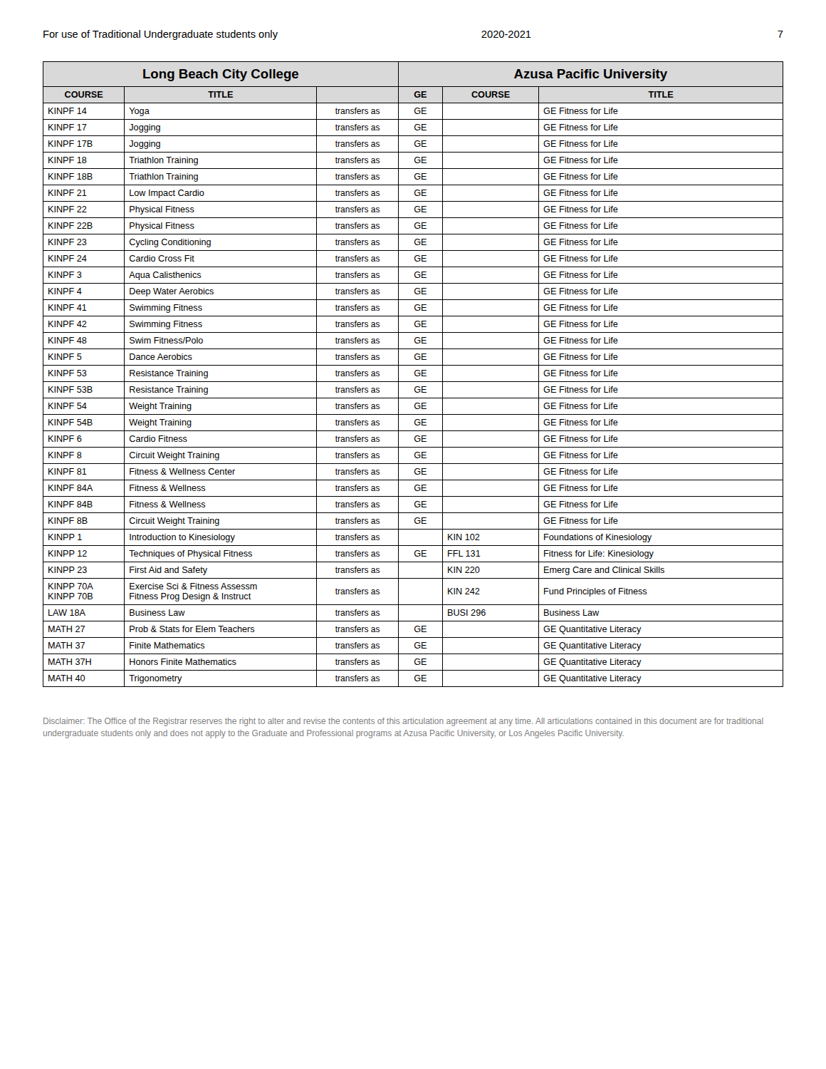For use of Traditional Undergraduate students only
2020-2021
7
| Long Beach City College | Azusa Pacific University |
| --- | --- |
| COURSE | TITLE | | GE | COURSE | TITLE |
| KINPF 14 | Yoga | transfers as | GE | | GE Fitness for Life |
| KINPF 17 | Jogging | transfers as | GE | | GE Fitness for Life |
| KINPF 17B | Jogging | transfers as | GE | | GE Fitness for Life |
| KINPF 18 | Triathlon Training | transfers as | GE | | GE Fitness for Life |
| KINPF 18B | Triathlon Training | transfers as | GE | | GE Fitness for Life |
| KINPF 21 | Low Impact Cardio | transfers as | GE | | GE Fitness for Life |
| KINPF 22 | Physical Fitness | transfers as | GE | | GE Fitness for Life |
| KINPF 22B | Physical Fitness | transfers as | GE | | GE Fitness for Life |
| KINPF 23 | Cycling Conditioning | transfers as | GE | | GE Fitness for Life |
| KINPF 24 | Cardio Cross Fit | transfers as | GE | | GE Fitness for Life |
| KINPF 3 | Aqua Calisthenics | transfers as | GE | | GE Fitness for Life |
| KINPF 4 | Deep Water Aerobics | transfers as | GE | | GE Fitness for Life |
| KINPF 41 | Swimming Fitness | transfers as | GE | | GE Fitness for Life |
| KINPF 42 | Swimming Fitness | transfers as | GE | | GE Fitness for Life |
| KINPF 48 | Swim Fitness/Polo | transfers as | GE | | GE Fitness for Life |
| KINPF 5 | Dance Aerobics | transfers as | GE | | GE Fitness for Life |
| KINPF 53 | Resistance Training | transfers as | GE | | GE Fitness for Life |
| KINPF 53B | Resistance Training | transfers as | GE | | GE Fitness for Life |
| KINPF 54 | Weight Training | transfers as | GE | | GE Fitness for Life |
| KINPF 54B | Weight Training | transfers as | GE | | GE Fitness for Life |
| KINPF 6 | Cardio Fitness | transfers as | GE | | GE Fitness for Life |
| KINPF 8 | Circuit Weight Training | transfers as | GE | | GE Fitness for Life |
| KINPF 81 | Fitness & Wellness Center | transfers as | GE | | GE Fitness for Life |
| KINPF 84A | Fitness & Wellness | transfers as | GE | | GE Fitness for Life |
| KINPF 84B | Fitness & Wellness | transfers as | GE | | GE Fitness for Life |
| KINPF 8B | Circuit Weight Training | transfers as | GE | | GE Fitness for Life |
| KINPP 1 | Introduction to Kinesiology | transfers as | | KIN 102 | Foundations of Kinesiology |
| KINPP 12 | Techniques of Physical Fitness | transfers as | GE | FFL 131 | Fitness for Life: Kinesiology |
| KINPP 23 | First Aid and Safety | transfers as | | KIN 220 | Emerg Care and Clinical Skills |
| KINPP 70A KINPP 70B | Exercise Sci & Fitness Assessm Fitness Prog Design & Instruct | transfers as | | KIN 242 | Fund Principles of Fitness |
| LAW 18A | Business Law | transfers as | | BUSI 296 | Business Law |
| MATH 27 | Prob & Stats for Elem Teachers | transfers as | GE | | GE Quantitative Literacy |
| MATH 37 | Finite Mathematics | transfers as | GE | | GE Quantitative Literacy |
| MATH 37H | Honors Finite Mathematics | transfers as | GE | | GE Quantitative Literacy |
| MATH 40 | Trigonometry | transfers as | GE | | GE Quantitative Literacy |
Disclaimer: The Office of the Registrar reserves the right to alter and revise the contents of this articulation agreement at any time. All articulations contained in this document are for traditional undergraduate students only and does not apply to the Graduate and Professional programs at Azusa Pacific University, or Los Angeles Pacific University.